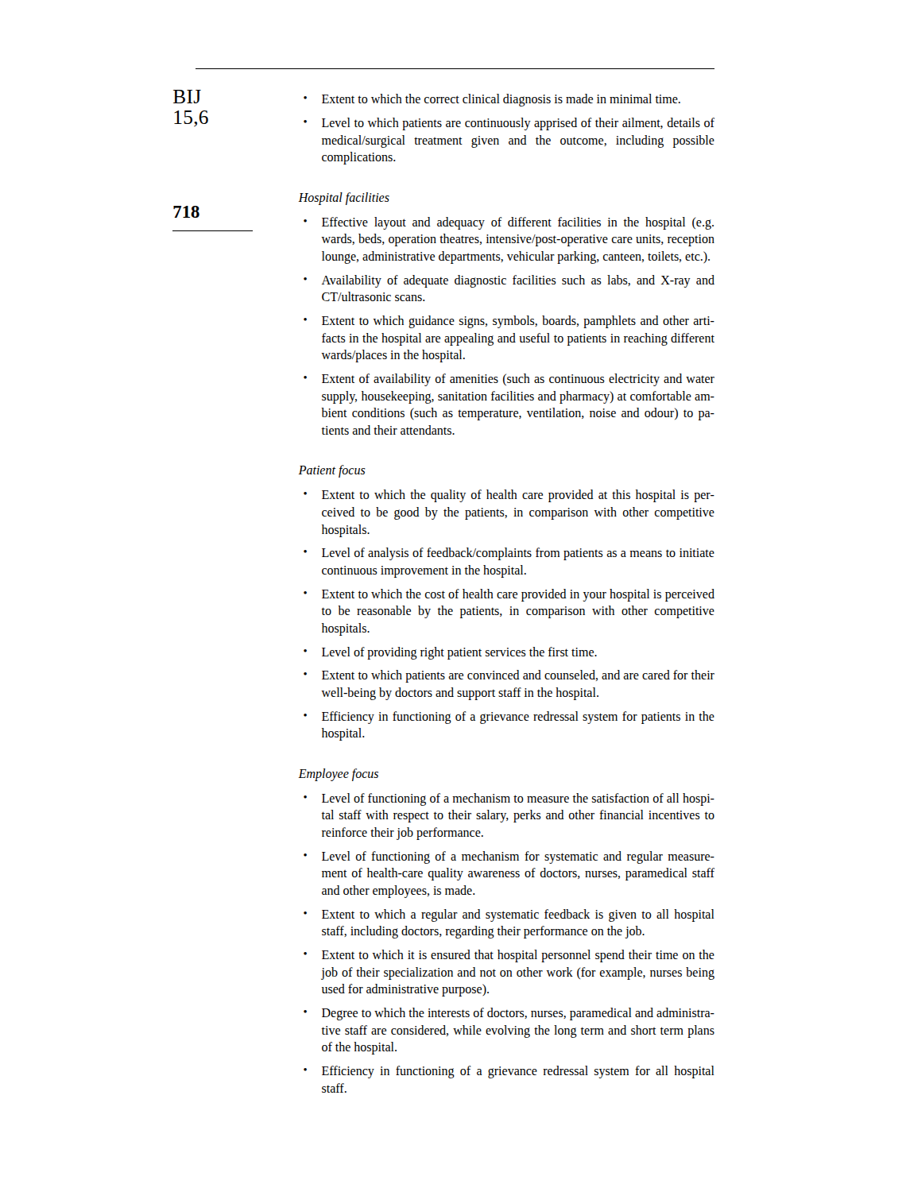BIJ
15,6
718
Extent to which the correct clinical diagnosis is made in minimal time.
Level to which patients are continuously apprised of their ailment, details of medical/surgical treatment given and the outcome, including possible complications.
Hospital facilities
Effective layout and adequacy of different facilities in the hospital (e.g. wards, beds, operation theatres, intensive/post-operative care units, reception lounge, administrative departments, vehicular parking, canteen, toilets, etc.).
Availability of adequate diagnostic facilities such as labs, and X-ray and CT/ultrasonic scans.
Extent to which guidance signs, symbols, boards, pamphlets and other artifacts in the hospital are appealing and useful to patients in reaching different wards/places in the hospital.
Extent of availability of amenities (such as continuous electricity and water supply, housekeeping, sanitation facilities and pharmacy) at comfortable ambient conditions (such as temperature, ventilation, noise and odour) to patients and their attendants.
Patient focus
Extent to which the quality of health care provided at this hospital is perceived to be good by the patients, in comparison with other competitive hospitals.
Level of analysis of feedback/complaints from patients as a means to initiate continuous improvement in the hospital.
Extent to which the cost of health care provided in your hospital is perceived to be reasonable by the patients, in comparison with other competitive hospitals.
Level of providing right patient services the first time.
Extent to which patients are convinced and counseled, and are cared for their well-being by doctors and support staff in the hospital.
Efficiency in functioning of a grievance redressal system for patients in the hospital.
Employee focus
Level of functioning of a mechanism to measure the satisfaction of all hospital staff with respect to their salary, perks and other financial incentives to reinforce their job performance.
Level of functioning of a mechanism for systematic and regular measurement of health-care quality awareness of doctors, nurses, paramedical staff and other employees, is made.
Extent to which a regular and systematic feedback is given to all hospital staff, including doctors, regarding their performance on the job.
Extent to which it is ensured that hospital personnel spend their time on the job of their specialization and not on other work (for example, nurses being used for administrative purpose).
Degree to which the interests of doctors, nurses, paramedical and administrative staff are considered, while evolving the long term and short term plans of the hospital.
Efficiency in functioning of a grievance redressal system for all hospital staff.